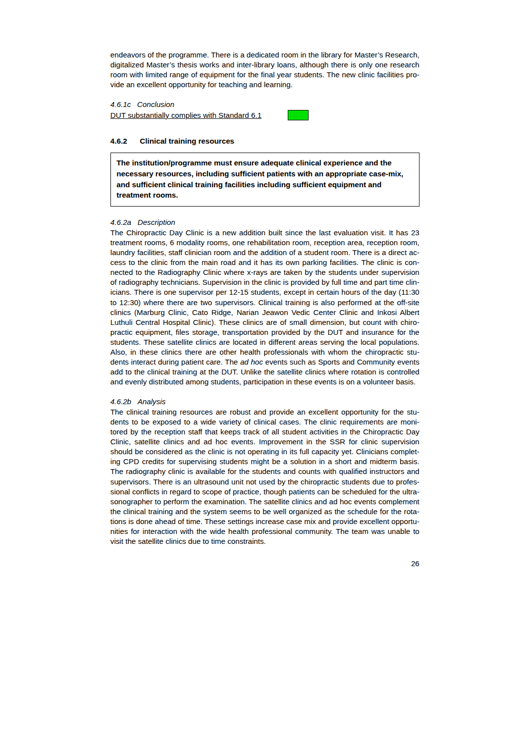endeavors of the programme. There is a dedicated room in the library for Master’s Research, digitalized Master’s thesis works and inter-library loans, although there is only one research room with limited range of equipment for the final year students. The new clinic facilities provide an excellent opportunity for teaching and learning.
4.6.1c Conclusion
DUT substantially complies with Standard 6.1
4.6.2 Clinical training resources
The institution/programme must ensure adequate clinical experience and the necessary resources, including sufficient patients with an appropriate case-mix, and sufficient clinical training facilities including sufficient equipment and treatment rooms.
4.6.2a Description
The Chiropractic Day Clinic is a new addition built since the last evaluation visit. It has 23 treatment rooms, 6 modality rooms, one rehabilitation room, reception area, reception room, laundry facilities, staff clinician room and the addition of a student room. There is a direct access to the clinic from the main road and it has its own parking facilities. The clinic is connected to the Radiography Clinic where x-rays are taken by the students under supervision of radiography technicians. Supervision in the clinic is provided by full time and part time clinicians. There is one supervisor per 12-15 students, except in certain hours of the day (11:30 to 12:30) where there are two supervisors. Clinical training is also performed at the off-site clinics (Marburg Clinic, Cato Ridge, Narian Jeawon Vedic Center Clinic and Inkosi Albert Luthuli Central Hospital Clinic). These clinics are of small dimension, but count with chiropractic equipment, files storage, transportation provided by the DUT and insurance for the students. These satellite clinics are located in different areas serving the local populations. Also, in these clinics there are other health professionals with whom the chiropractic students interact during patient care. The ad hoc events such as Sports and Community events add to the clinical training at the DUT. Unlike the satellite clinics where rotation is controlled and evenly distributed among students, participation in these events is on a volunteer basis.
4.6.2b Analysis
The clinical training resources are robust and provide an excellent opportunity for the students to be exposed to a wide variety of clinical cases. The clinic requirements are monitored by the reception staff that keeps track of all student activities in the Chiropractic Day Clinic, satellite clinics and ad hoc events. Improvement in the SSR for clinic supervision should be considered as the clinic is not operating in its full capacity yet. Clinicians completing CPD credits for supervising students might be a solution in a short and midterm basis. The radiography clinic is available for the students and counts with qualified instructors and supervisors. There is an ultrasound unit not used by the chiropractic students due to professional conflicts in regard to scope of practice, though patients can be scheduled for the ultrasonographer to perform the examination. The satellite clinics and ad hoc events complement the clinical training and the system seems to be well organized as the schedule for the rotations is done ahead of time. These settings increase case mix and provide excellent opportunities for interaction with the wide health professional community. The team was unable to visit the satellite clinics due to time constraints.
26